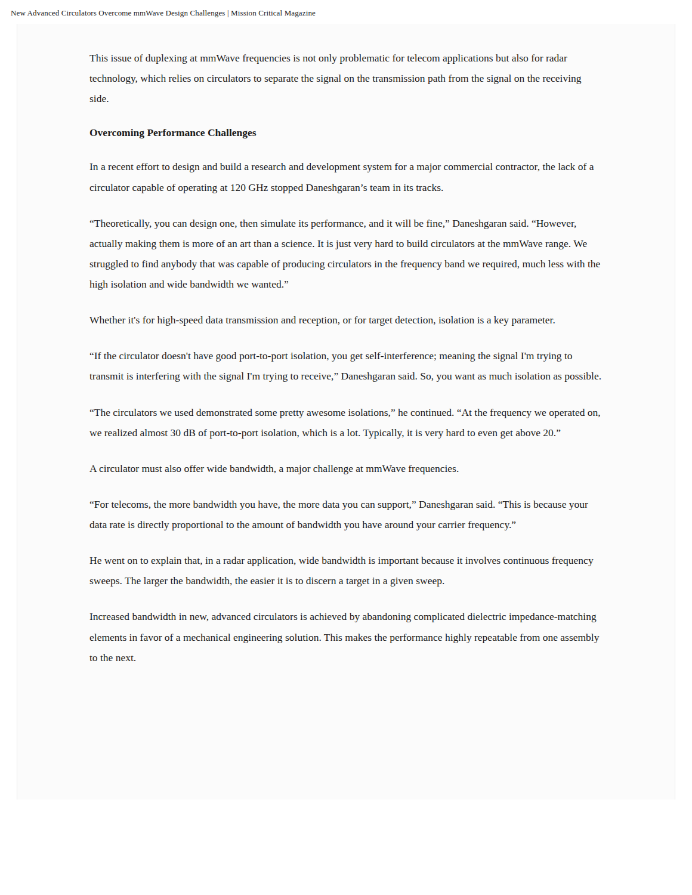New Advanced Circulators Overcome mmWave Design Challenges | Mission Critical Magazine
This issue of duplexing at mmWave frequencies is not only problematic for telecom applications but also for radar technology, which relies on circulators to separate the signal on the transmission path from the signal on the receiving side.
Overcoming Performance Challenges
In a recent effort to design and build a research and development system for a major commercial contractor, the lack of a circulator capable of operating at 120 GHz stopped Daneshgaran’s team in its tracks.
“Theoretically, you can design one, then simulate its performance, and it will be fine,” Daneshgaran said. “However, actually making them is more of an art than a science. It is just very hard to build circulators at the mmWave range. We struggled to find anybody that was capable of producing circulators in the frequency band we required, much less with the high isolation and wide bandwidth we wanted.”
Whether it's for high-speed data transmission and reception, or for target detection, isolation is a key parameter.
“If the circulator doesn't have good port-to-port isolation, you get self-interference; meaning the signal I'm trying to transmit is interfering with the signal I'm trying to receive,” Daneshgaran said. So, you want as much isolation as possible.
“The circulators we used demonstrated some pretty awesome isolations,” he continued. “At the frequency we operated on, we realized almost 30 dB of port-to-port isolation, which is a lot. Typically, it is very hard to even get above 20.”
A circulator must also offer wide bandwidth, a major challenge at mmWave frequencies.
“For telecoms, the more bandwidth you have, the more data you can support,” Daneshgaran said. “This is because your data rate is directly proportional to the amount of bandwidth you have around your carrier frequency.”
He went on to explain that, in a radar application, wide bandwidth is important because it involves continuous frequency sweeps. The larger the bandwidth, the easier it is to discern a target in a given sweep.
Increased bandwidth in new, advanced circulators is achieved by abandoning complicated dielectric impedance-matching elements in favor of a mechanical engineering solution. This makes the performance highly repeatable from one assembly to the next.